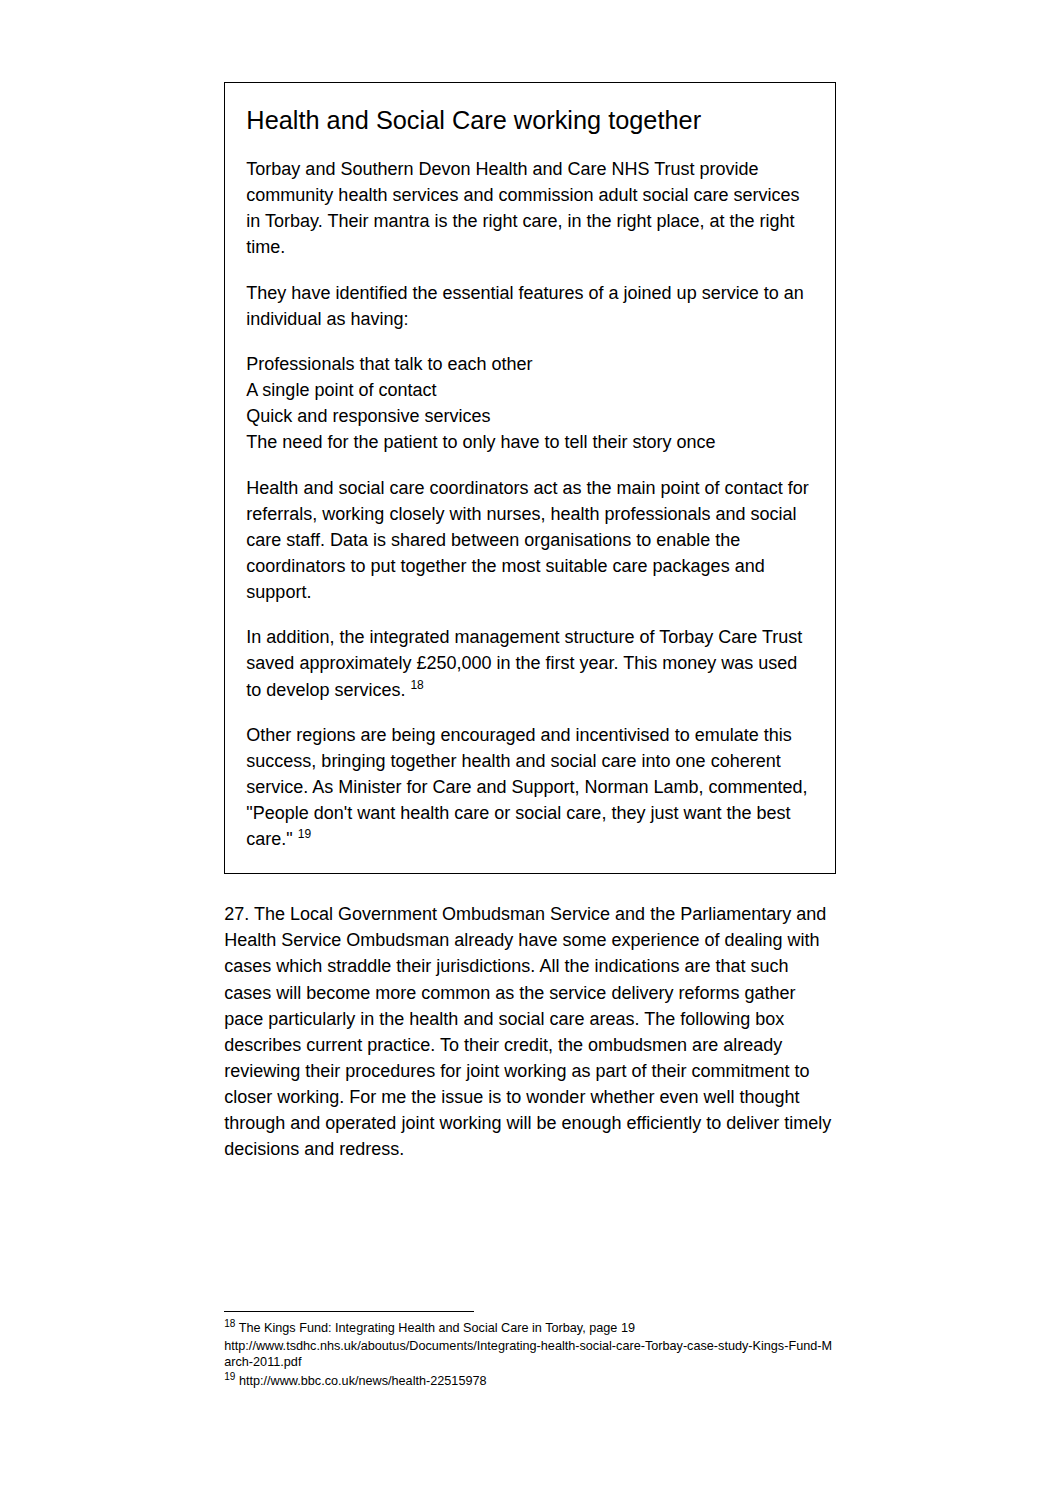Health and Social Care working together
Torbay and Southern Devon Health and Care NHS Trust provide community health services and commission adult social care services in Torbay. Their mantra is the right care, in the right place, at the right time.
They have identified the essential features of a joined up service to an individual as having:
Professionals that talk to each other
A single point of contact
Quick and responsive services
The need for the patient to only have to tell their story once
Health and social care coordinators act as the main point of contact for referrals, working closely with nurses, health professionals and social care staff. Data is shared between organisations to enable the coordinators to put together the most suitable care packages and support.
In addition, the integrated management structure of Torbay Care Trust saved approximately £250,000 in the first year. This money was used to develop services. 18
Other regions are being encouraged and incentivised to emulate this success, bringing together health and social care into one coherent service. As Minister for Care and Support, Norman Lamb, commented, "People don't want health care or social care, they just want the best care." 19
27. The Local Government Ombudsman Service and the Parliamentary and Health Service Ombudsman already have some experience of dealing with cases which straddle their jurisdictions. All the indications are that such cases will become more common as the service delivery reforms gather pace particularly in the health and social care areas. The following box describes current practice. To their credit, the ombudsmen are already reviewing their procedures for joint working as part of their commitment to closer working. For me the issue is to wonder whether even well thought through and operated joint working will be enough efficiently to deliver timely decisions and redress.
18 The Kings Fund: Integrating Health and Social Care in Torbay, page 19
http://www.tsdhc.nhs.uk/aboutus/Documents/Integrating-health-social-care-Torbay-case-study-Kings-Fund-March-2011.pdf
19 http://www.bbc.co.uk/news/health-22515978